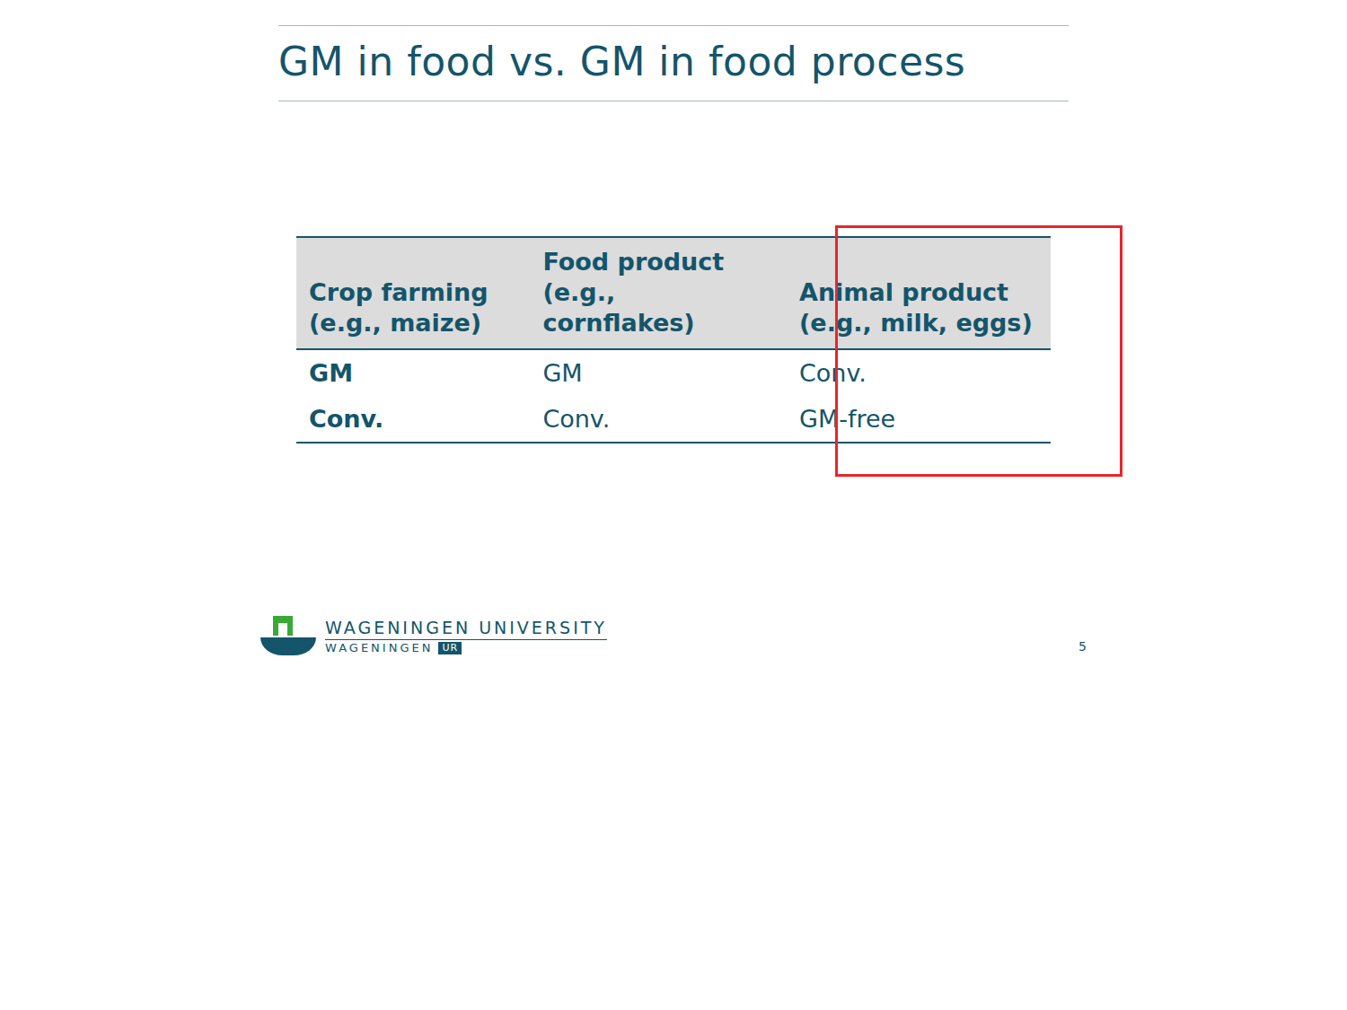GM in food vs. GM in food process
| Crop farming (e.g., maize) | Food product (e.g., cornflakes) | Animal product (e.g., milk, eggs) |
| --- | --- | --- |
| GM | GM | Conv. |
| Conv. | Conv. | GM-free |
WAGENINGEN UNIVERSITY
WAGENINGENUR
5